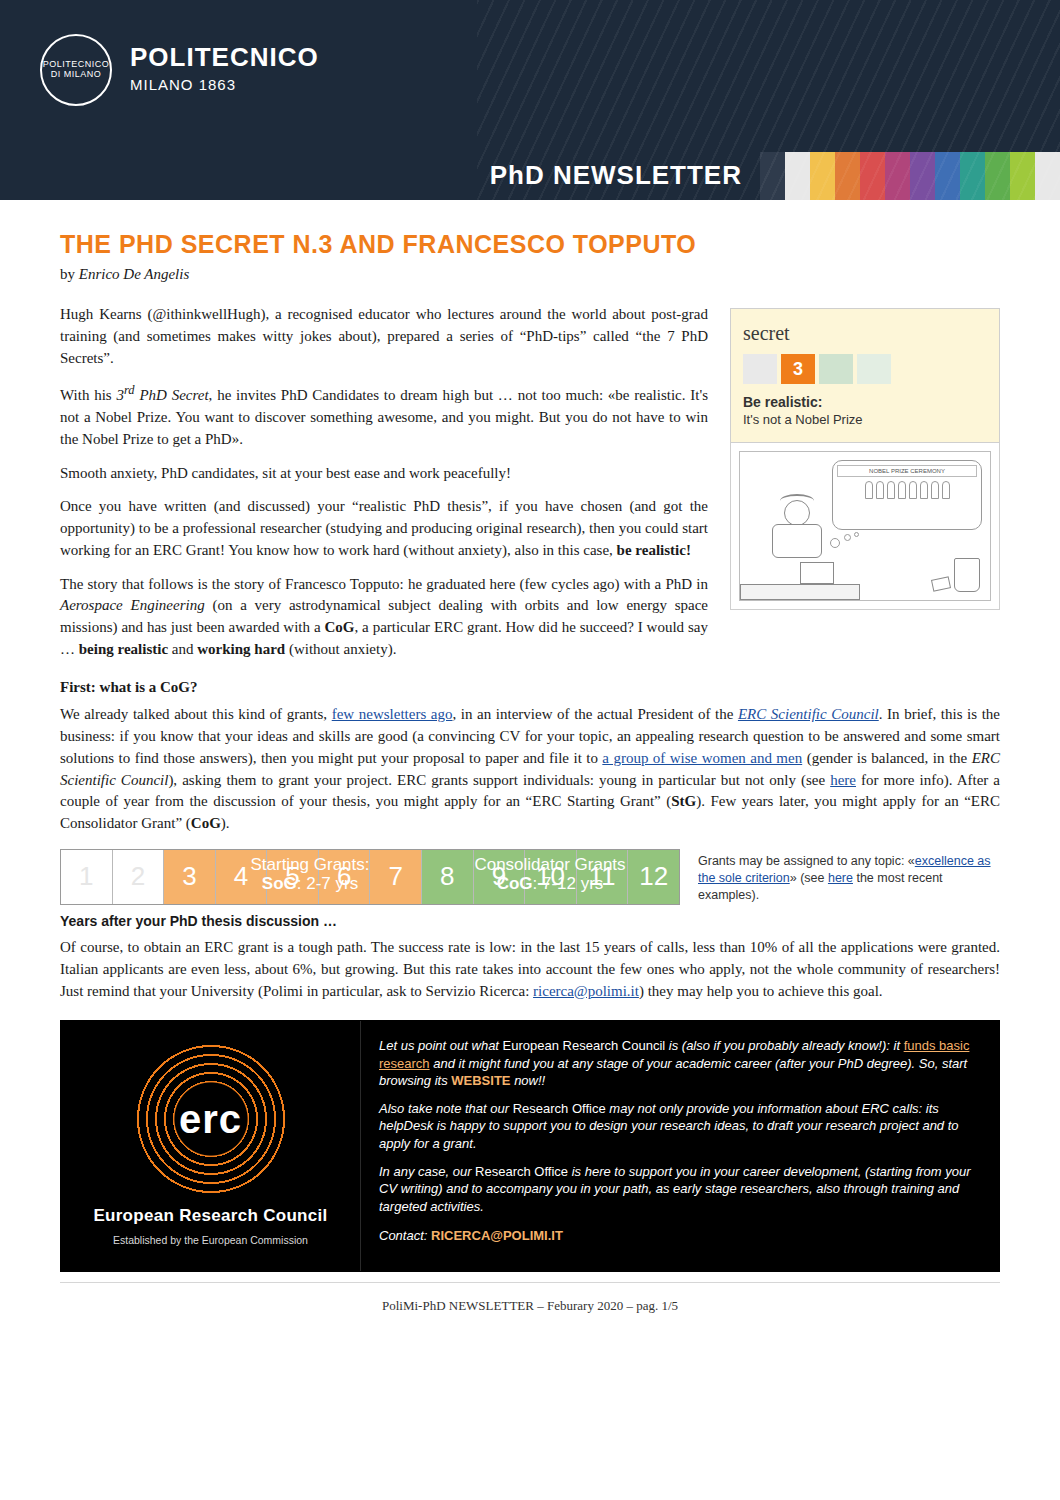POLITECNICO
DI MILANO
POLITECNICO MILANO 1863
PhD NEWSLETTER
The PhD Secret n.3 and Francesco Topputo
by Enrico De Angelis
secret
3
Be realistic: It's not a Nobel Prize
NOBEL PRIZE CEREMONY
Hugh Kearns (@ithinkwellHugh), a recognised educator who lectures around the world about post-grad training (and sometimes makes witty jokes about), prepared a series of “PhD-tips” called “the 7 PhD Secrets”.
With his 3rd PhD Secret, he invites PhD Candidates to dream high but … not too much: «be realistic. It's not a Nobel Prize. You want to discover something awesome, and you might. But you do not have to win the Nobel Prize to get a PhD».
Smooth anxiety, PhD candidates, sit at your best ease and work peacefully!
Once you have written (and discussed) your “realistic PhD thesis”, if you have chosen (and got the opportunity) to be a professional researcher (studying and producing original research), then you could start working for an ERC Grant! You know how to work hard (without anxiety), also in this case, be realistic!
The story that follows is the story of Francesco Topputo: he graduated here (few cycles ago) with a PhD in Aerospace Engineering (on a very astrodynamical subject dealing with orbits and low energy space missions) and has just been awarded with a CoG, a particular ERC grant. How did he succeed? I would say … being realistic and working hard (without anxiety).
First: what is a CoG?
We already talked about this kind of grants, few newsletters ago, in an interview of the actual President of the ERC Scientific Council. In brief, this is the business: if you know that your ideas and skills are good (a convincing CV for your topic, an appealing research question to be answered and some smart solutions to find those answers), then you might put your proposal to paper and file it to a group of wise women and men (gender is balanced, in the ERC Scientific Council), asking them to grant your project. ERC grants support individuals: young in particular but not only (see here for more info). After a couple of year from the discussion of your thesis, you might apply for an “ERC Starting Grant” (StG). Few years later, you might apply for an “ERC Consolidator Grant” (CoG).
1
2
3
4
5
6
7
8
9
10
11
12
Starting Grants:
SoG: 2-7 yrs
Consolidator Grants
CoG: 7-12 yrs
Years after your PhD thesis discussion …
Grants may be assigned to any topic: «excellence as the sole criterion» (see here the most recent examples).
Of course, to obtain an ERC grant is a tough path. The success rate is low: in the last 15 years of calls, less than 10% of all the applications were granted. Italian applicants are even less, about 6%, but growing. But this rate takes into account the few ones who apply, not the whole community of researchers! Just remind that your University (Polimi in particular, ask to Servizio Ricerca: ricerca@polimi.it) they may help you to achieve this goal.
erc
European Research Council Established by the European Commission
Let us point out what European Research Council is (also if you probably already know!): it funds basic research and it might fund you at any stage of your academic career (after your PhD degree). So, start browsing its WEBSITE now!!
Also take note that our Research Office may not only provide you information about ERC calls: its helpDesk is happy to support you to design your research ideas, to draft your research project and to apply for a grant.
In any case, our Research Office is here to support you in your career development, (starting from your CV writing) and to accompany you in your path, as early stage researchers, also through training and targeted activities.
Contact: RICERCA@POLIMI.IT
PoliMi-PhD NEWSLETTER – Feburary 2020 – pag. 1/5